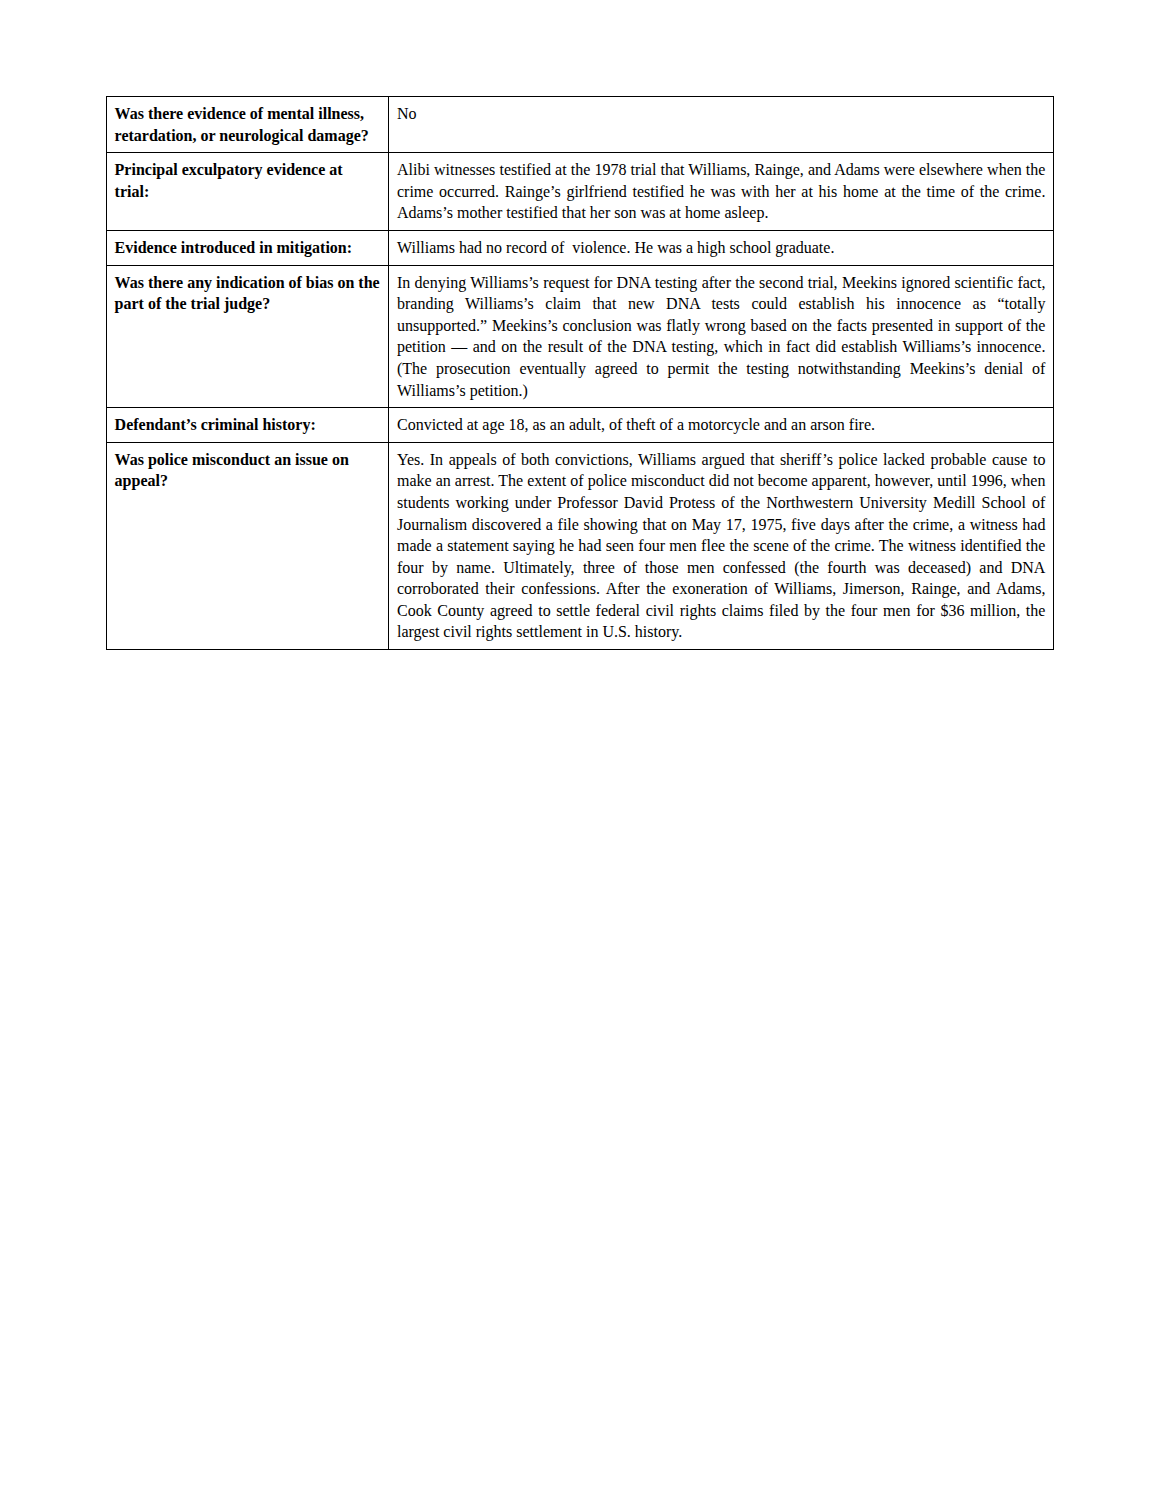| Was there evidence of mental illness, retardation, or neurological damage? | No |
| Principal exculpatory evidence at trial: | Alibi witnesses testified at the 1978 trial that Williams, Rainge, and Adams were elsewhere when the crime occurred. Rainge’s girlfriend testified he was with her at his home at the time of the crime. Adams’s mother testified that her son was at home asleep. |
| Evidence introduced in mitigation: | Williams had no record of violence. He was a high school graduate. |
| Was there any indication of bias on the part of the trial judge? | In denying Williams’s request for DNA testing after the second trial, Meekins ignored scientific fact, branding Williams’s claim that new DNA tests could establish his innocence as “totally unsupported.” Meekins’s conclusion was flatly wrong based on the facts presented in support of the petition — and on the result of the DNA testing, which in fact did establish Williams’s innocence. (The prosecution eventually agreed to permit the testing notwithstanding Meekins’s denial of Williams’s petition.) |
| Defendant’s criminal history: | Convicted at age 18, as an adult, of theft of a motorcycle and an arson fire. |
| Was police misconduct an issue on appeal? | Yes. In appeals of both convictions, Williams argued that sheriff’s police lacked probable cause to make an arrest. The extent of police misconduct did not become apparent, however, until 1996, when students working under Professor David Protess of the Northwestern University Medill School of Journalism discovered a file showing that on May 17, 1975, five days after the crime, a witness had made a statement saying he had seen four men flee the scene of the crime. The witness identified the four by name. Ultimately, three of those men confessed (the fourth was deceased) and DNA corroborated their confessions. After the exoneration of Williams, Jimerson, Rainge, and Adams, Cook County agreed to settle federal civil rights claims filed by the four men for $36 million, the largest civil rights settlement in U.S. history. |